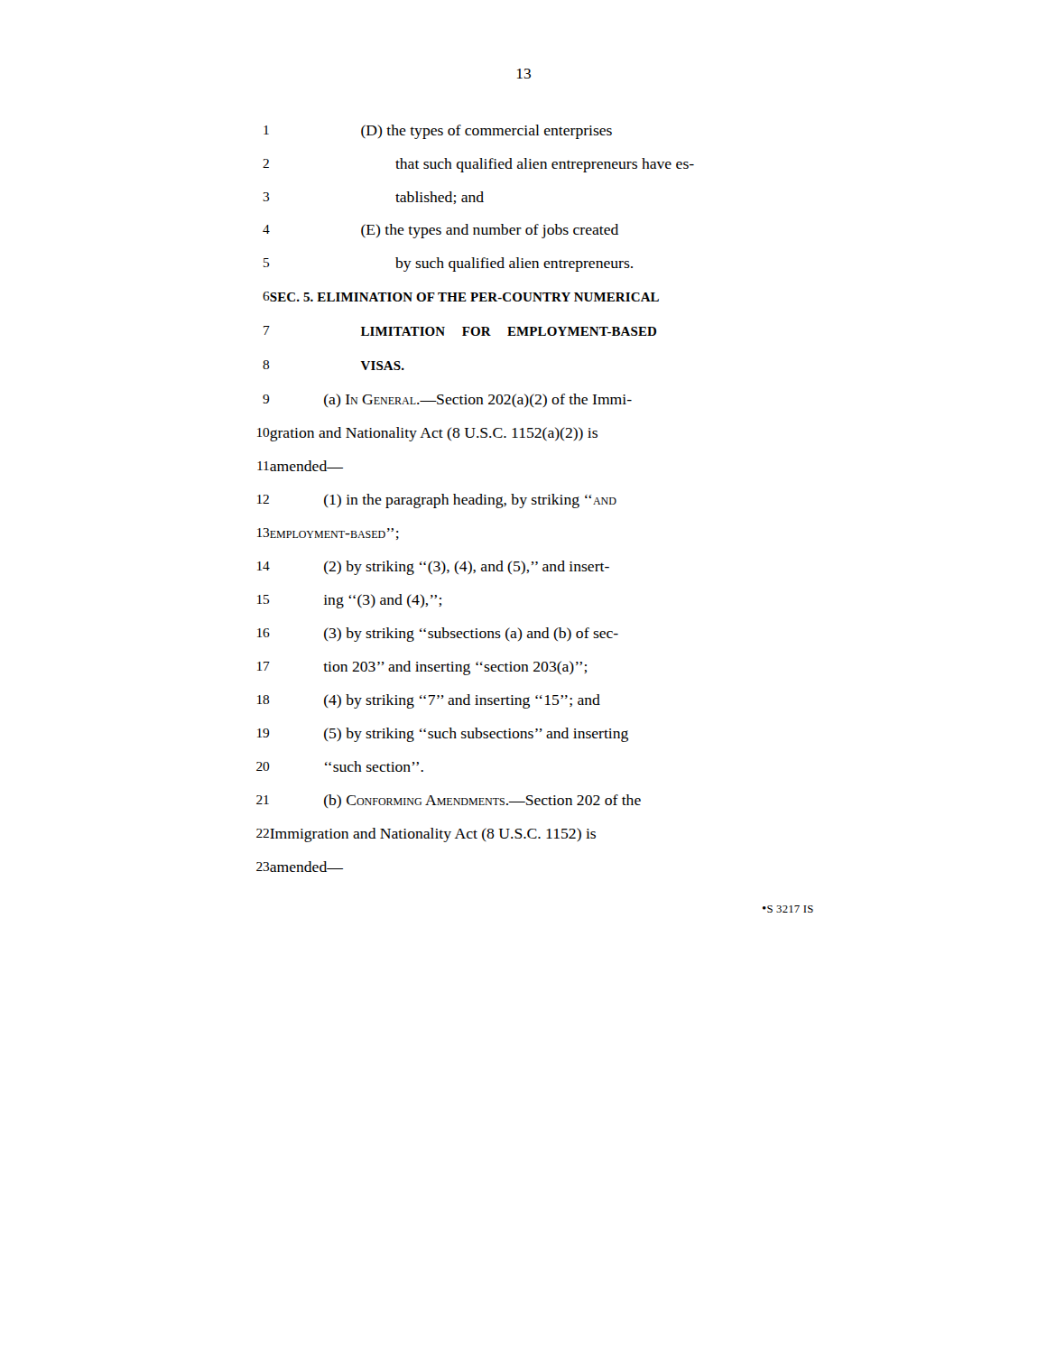13
| 1 | (D) the types of commercial enterprises |
| 2 | that such qualified alien entrepreneurs have es- |
| 3 | tablished; and |
| 4 | (E) the types and number of jobs created |
| 5 | by such qualified alien entrepreneurs. |
| 6 | SEC. 5. ELIMINATION OF THE PER-COUNTRY NUMERICAL |
| 7 | LIMITATION FOR EMPLOYMENT-BASED |
| 8 | VISAS. |
| 9 | (a) In General. —Section 202(a)(2) of the Immi- |
| 10 | gration and Nationality Act (8 U.S.C. 1152(a)(2)) is |
| 11 | amended— |
| 12 | (1) in the paragraph heading, by striking ‘‘ and |
| 13 | employment-based ’’; |
| 14 | (2) by striking ‘‘(3), (4), and (5),’’ and insert- |
| 15 | ing ‘‘(3) and (4),’’; |
| 16 | (3) by striking ‘‘subsections (a) and (b) of sec- |
| 17 | tion 203’’ and inserting ‘‘section 203(a)’’; |
| 18 | (4) by striking ‘‘7’’ and inserting ‘‘15’’; and |
| 19 | (5) by striking ‘‘such subsections’’ and inserting |
| 20 | ‘‘such section’’. |
| 21 | (b) Conforming Amendments. —Section 202 of the |
| 22 | Immigration and Nationality Act (8 U.S.C. 1152) is |
| 23 | amended— |
•S 3217 IS